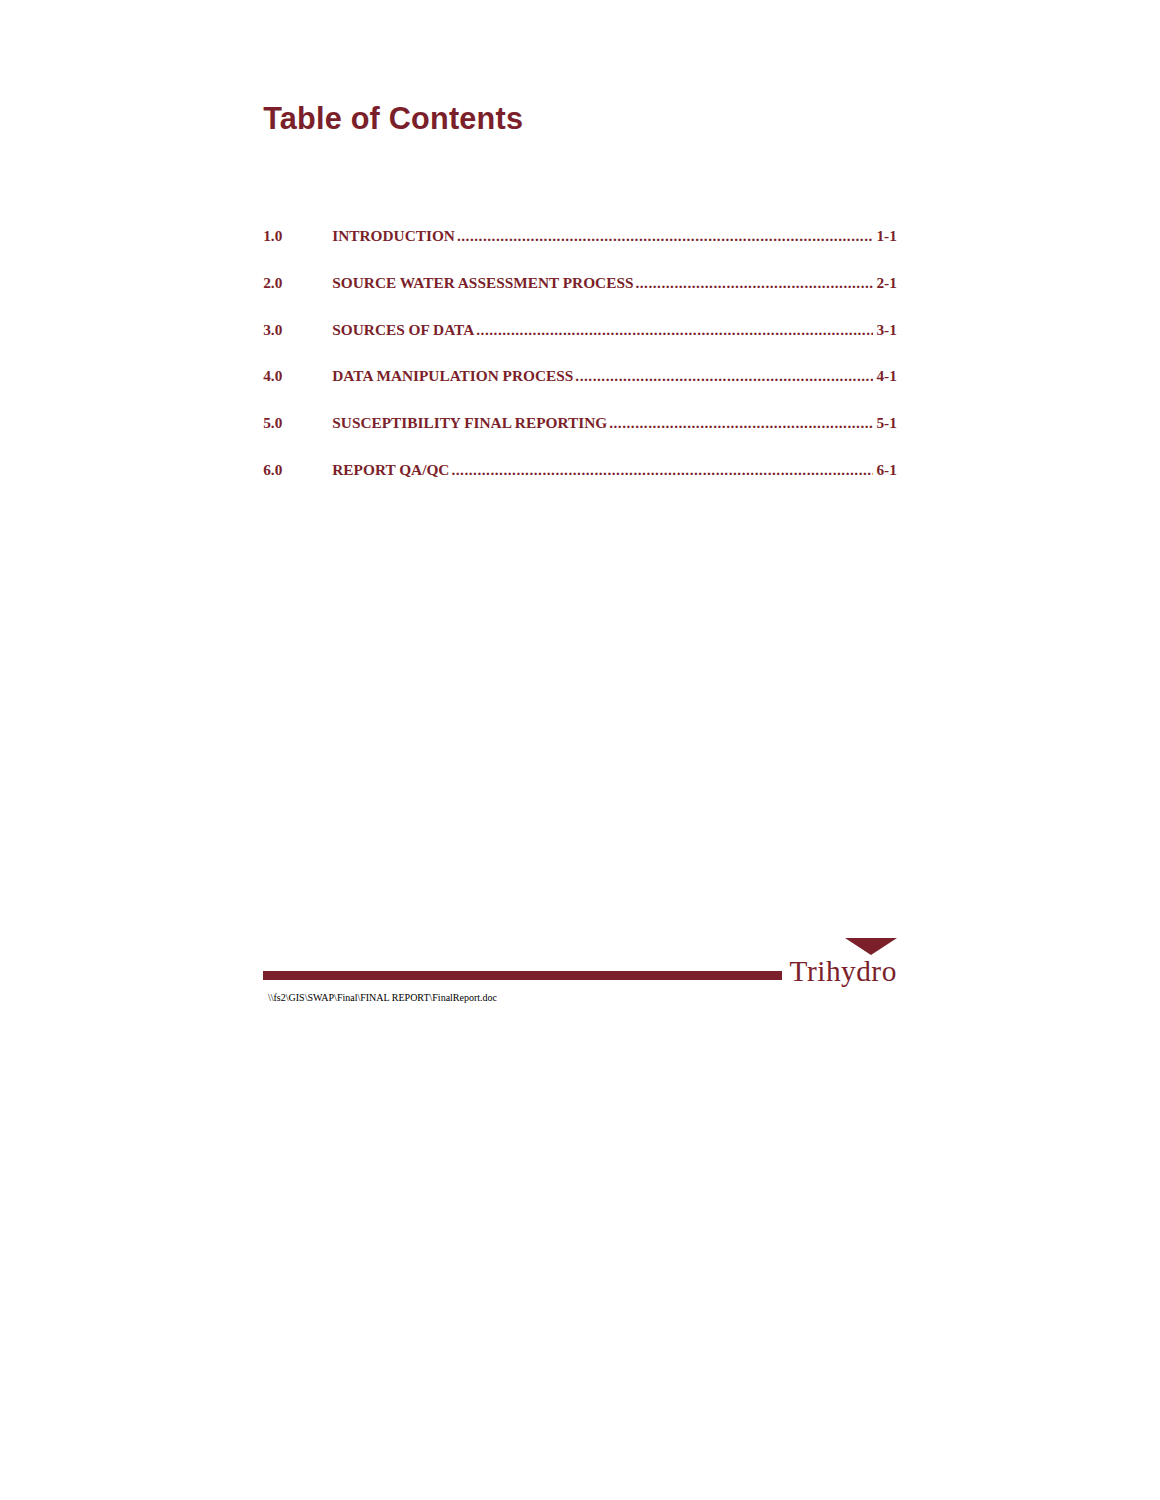Table of Contents
1.0 INTRODUCTION .................................................................................................................................. 1-1
2.0 SOURCE WATER ASSESSMENT PROCESS ....................................................................................... 2-1
3.0 SOURCES OF DATA ............................................................................................................. 3-1
4.0 DATA MANIPULATION PROCESS ................................................................................................. 4-1
5.0 SUSCEPTIBILITY FINAL REPORTING ........................................................................................... 5-1
6.0 REPORT QA/QC ............................................................................................................................. 6-1
Trihydro
\\fs2\GIS\SWAP\Final\FINAL REPORT\FinalReport.doc